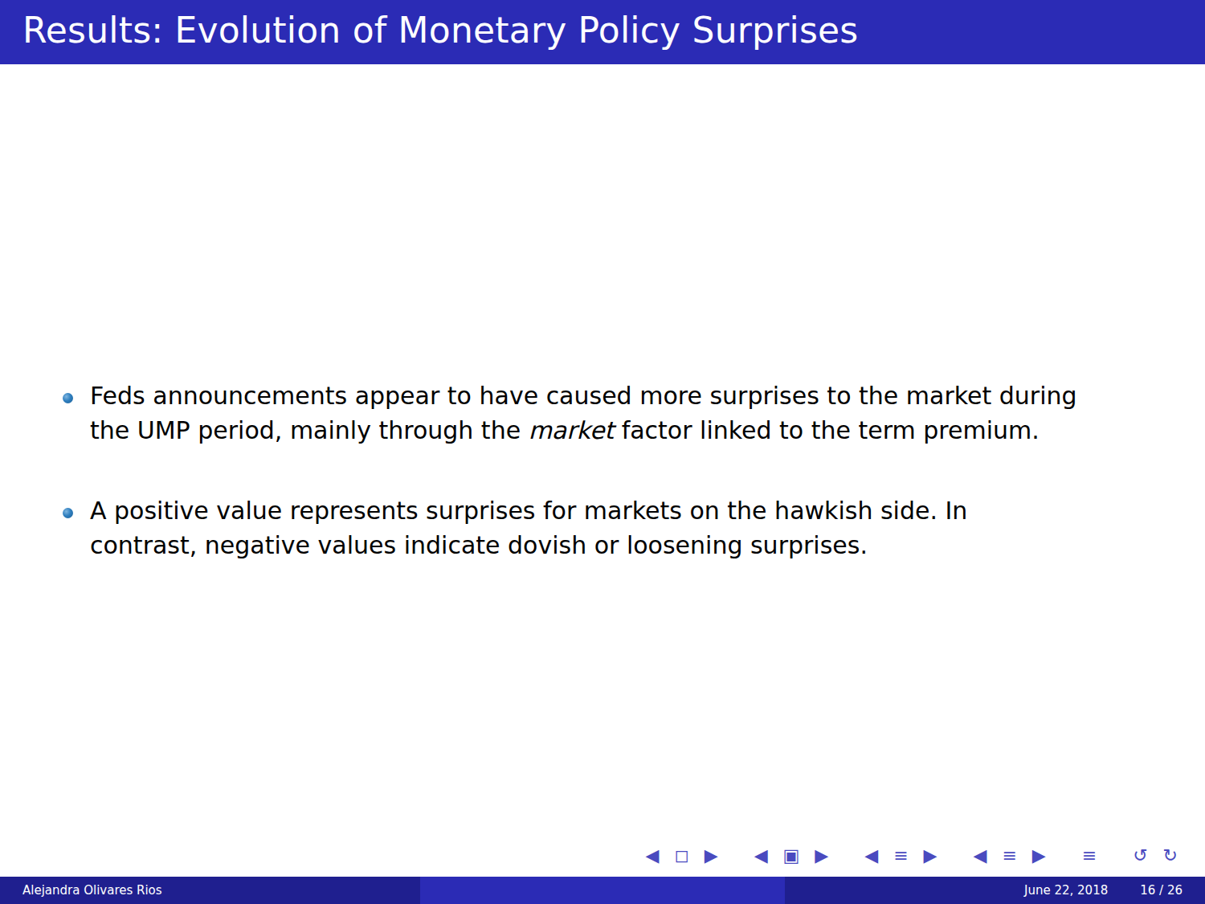Results: Evolution of Monetary Policy Surprises
Feds announcements appear to have caused more surprises to the market during the UMP period, mainly through the market factor linked to the term premium.
A positive value represents surprises for markets on the hawkish side. In contrast, negative values indicate dovish or loosening surprises.
◀ ◻ ▶ ◀ ▣ ▶ ◀ ≡ ▶ ◀ ≡ ▶ ≡ ↺ ↻
Alejandra Olivares Rios
June 22, 201816 / 26